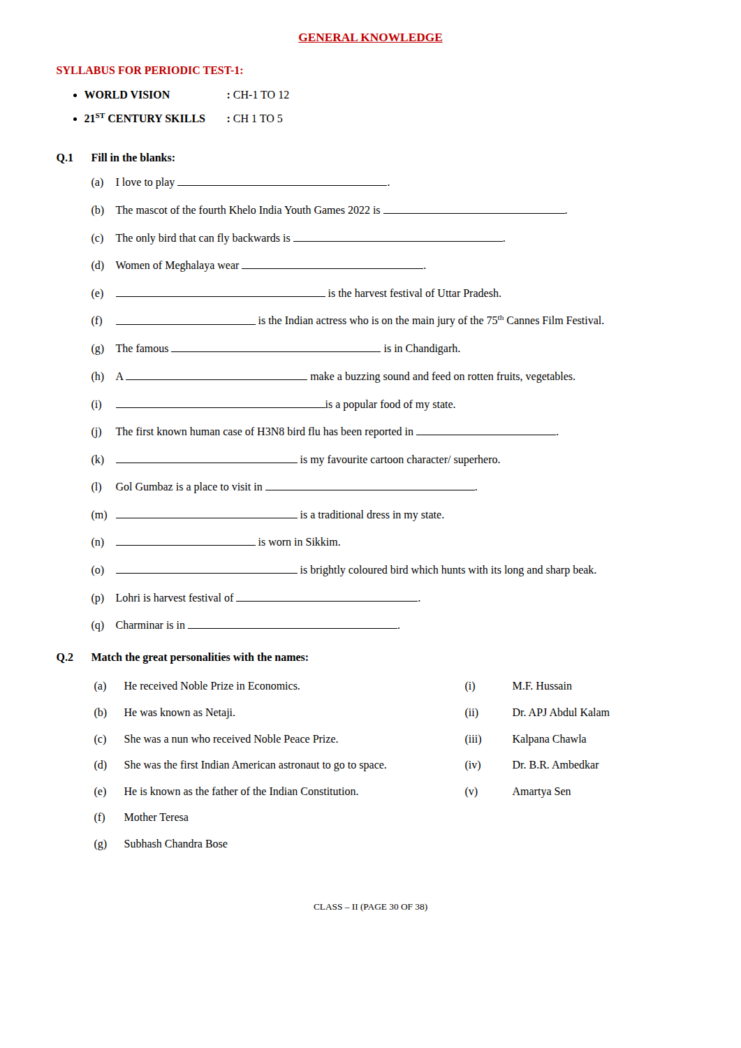GENERAL KNOWLEDGE
SYLLABUS FOR PERIODIC TEST-1:
WORLD VISION : CH-1 TO 12
21ST CENTURY SKILLS : CH 1 TO 5
Q.1 Fill in the blanks:
I love to play .
The mascot of the fourth Khelo India Youth Games 2022 is .
The only bird that can fly backwards is .
Women of Meghalaya wear .
is the harvest festival of Uttar Pradesh.
is the Indian actress who is on the main jury of the 75th Cannes Film Festival.
The famous is in Chandigarh.
A make a buzzing sound and feed on rotten fruits, vegetables.
is a popular food of my state.
The first known human case of H3N8 bird flu has been reported in .
is my favourite cartoon character/ superhero.
Gol Gumbaz is a place to visit in .
is a traditional dress in my state.
is worn in Sikkim.
is brightly coloured bird which hunts with its long and sharp beak.
Lohri is harvest festival of .
Charminar is in .
Q.2 Match the great personalities with the names:
| (a) | He received Noble Prize in Economics. | (i) | M.F. Hussain |
| (b) | He was known as Netaji. | (ii) | Dr. APJ Abdul Kalam |
| (c) | She was a nun who received Noble Peace Prize. | (iii) | Kalpana Chawla |
| (d) | She was the first Indian American astronaut to go to space. | (iv) | Dr. B.R. Ambedkar |
| (e) | He is known as the father of the Indian Constitution. | (v) | Amartya Sen |
| (f) | Mother Teresa | | |
| (g) | Subhash Chandra Bose | | |
CLASS – II (PAGE 30 OF 38)